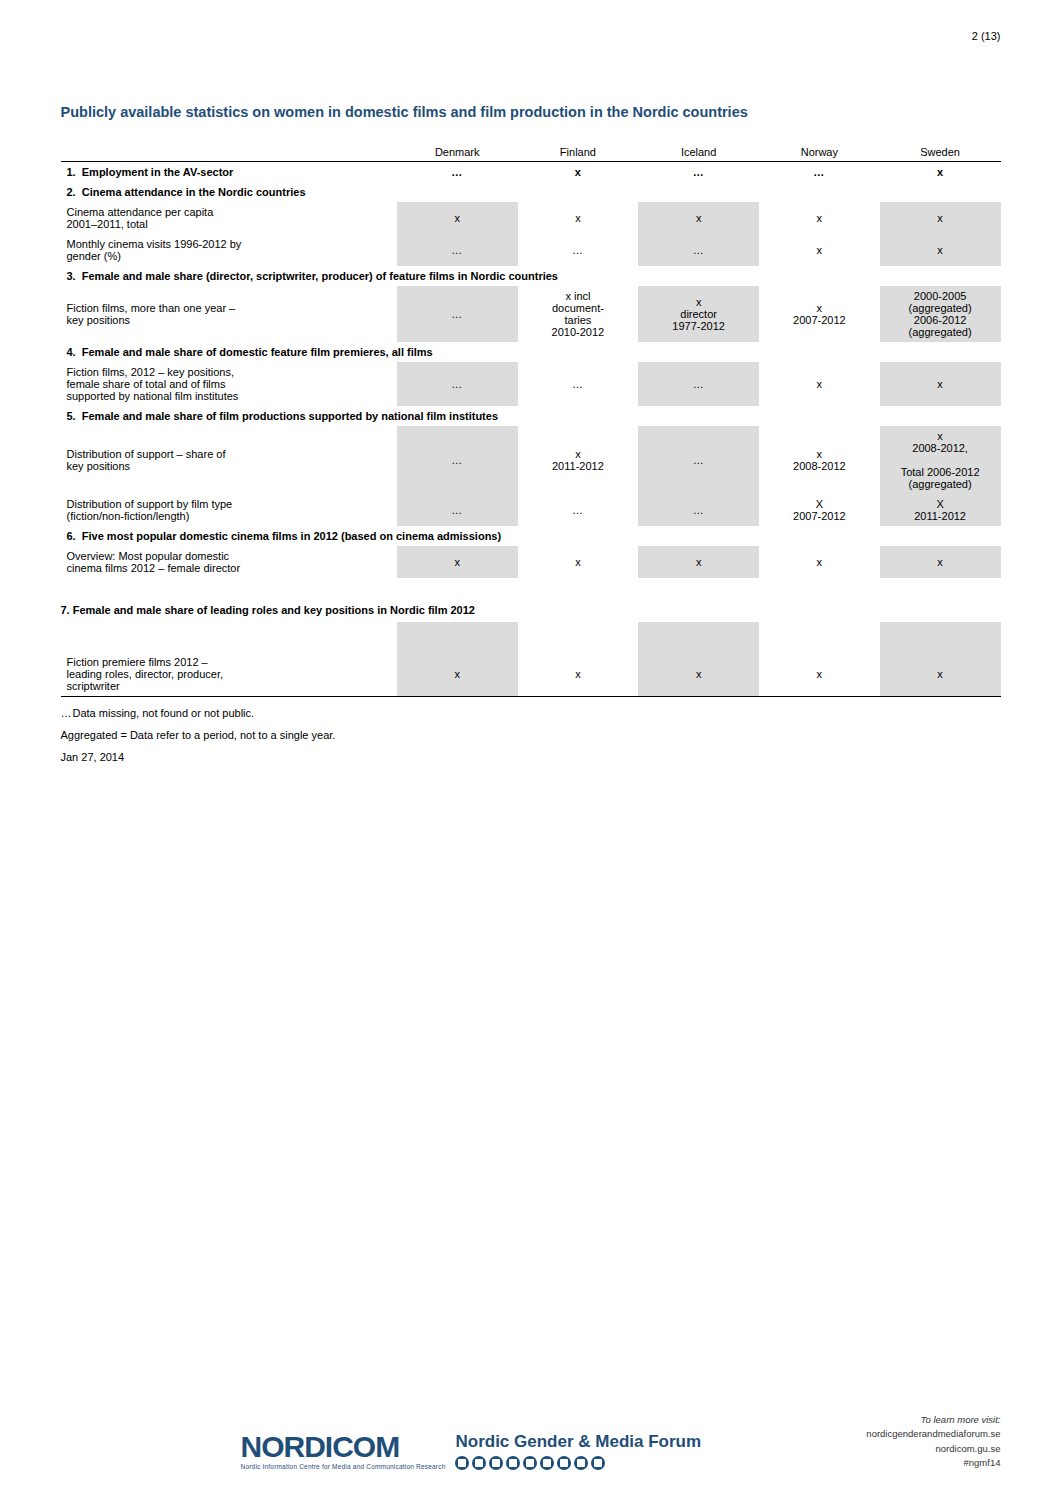2 (13)
Publicly available statistics on women in domestic films and film production in the Nordic countries
| | Denmark | Finland | Iceland | Norway | Sweden |
| --- | --- | --- | --- | --- | --- |
| 1. Employment in the AV-sector | … | x | … | … | x |
| 2. Cinema attendance in the Nordic countries |
| Cinema attendance per capita 2001–2011, total | x | x | x | x | x |
| Monthly cinema visits 1996-2012 by gender (%) | … | … | … | x | x |
| 3. Female and male share (director, scriptwriter, producer) of feature films in Nordic countries |
| Fiction films, more than one year – key positions | … | x incl document- taries 2010-2012 | x director 1977-2012 | x 2007-2012 | 2000-2005 (aggregated) 2006-2012 (aggregated) |
| 4. Female and male share of domestic feature film premieres, all films |
| Fiction films, 2012 – key positions, female share of total and of films supported by national film institutes | … | … | … | x | x |
| 5. Female and male share of film productions supported by national film institutes |
| Distribution of support – share of key positions | … | x 2011-2012 | … | x 2008-2012 | x 2008-2012, Total 2006-2012 (aggregated) |
| Distribution of support by film type (fiction/non-fiction/length) | … | … | … | X 2007-2012 | X 2011-2012 |
| 6. Five most popular domestic cinema films in 2012 (based on cinema admissions) |
| Overview: Most popular domestic cinema films 2012 – female director | x | x | x | x | x |
7. Female and male share of leading roles and key positions in Nordic film 2012
| Fiction premiere films 2012 – leading roles, director, producer, scriptwriter | x | x | x | x | x |
…Data missing, not found or not public.
Aggregated = Data refer to a period, not to a single year.
Jan 27, 2014
NORDICOM Nordic Information Centre for Media and Communication Research
Nordic Gender & Media Forum
To learn more visit:
nordicgenderandmediaforum.se
nordicom.gu.se
#ngmf14